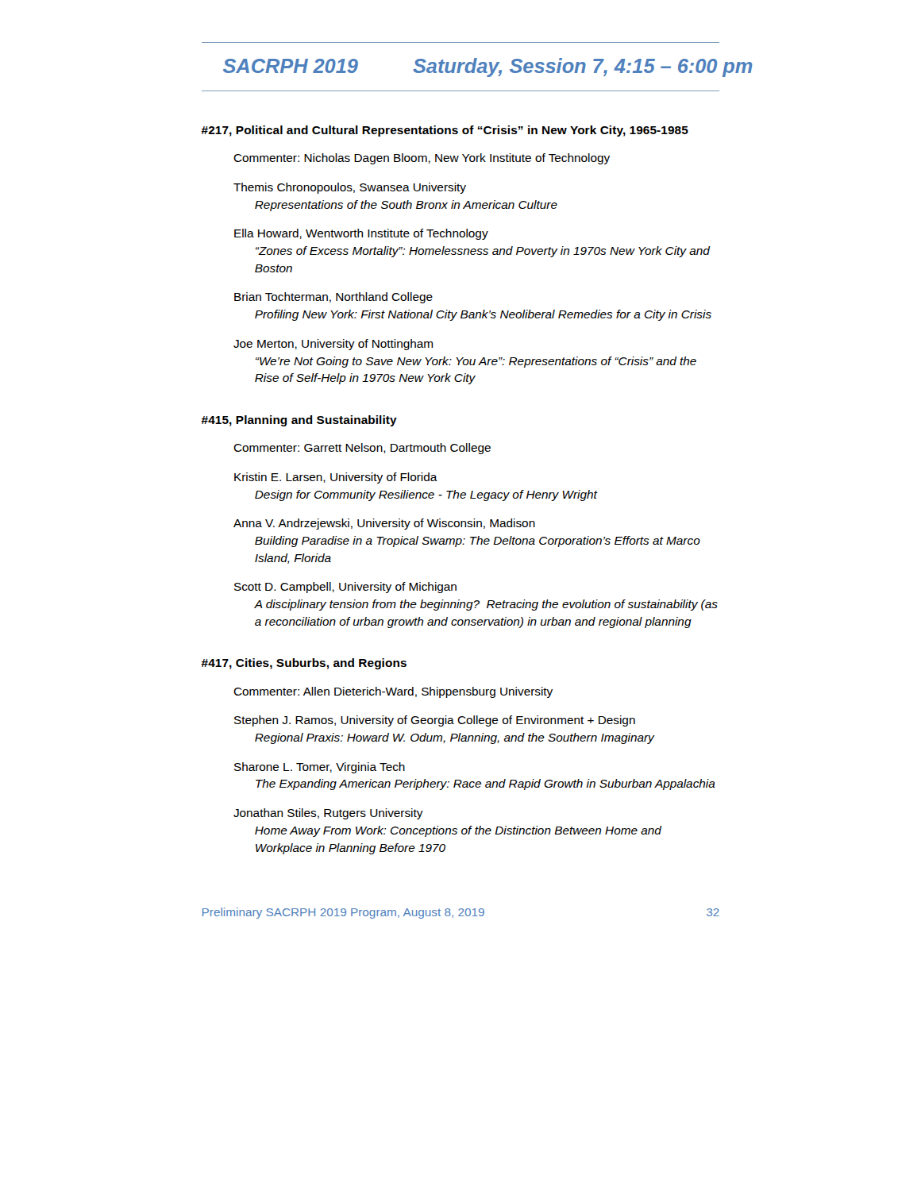SACRPH 2019
Saturday, Session 7, 4:15 – 6:00 pm
#217, Political and Cultural Representations of “Crisis” in New York City, 1965-1985
Commenter: Nicholas Dagen Bloom, New York Institute of Technology
Themis Chronopoulos, Swansea University Representations of the South Bronx in American Culture
Ella Howard, Wentworth Institute of Technology “Zones of Excess Mortality”: Homelessness and Poverty in 1970s New York City and Boston
Brian Tochterman, Northland College Profiling New York: First National City Bank’s Neoliberal Remedies for a City in Crisis
Joe Merton, University of Nottingham “We’re Not Going to Save New York: You Are”: Representations of “Crisis” and the Rise of Self-Help in 1970s New York City
#415, Planning and Sustainability
Commenter: Garrett Nelson, Dartmouth College
Kristin E. Larsen, University of Florida Design for Community Resilience - The Legacy of Henry Wright
Anna V. Andrzejewski, University of Wisconsin, Madison Building Paradise in a Tropical Swamp: The Deltona Corporation’s Efforts at Marco Island, Florida
Scott D. Campbell, University of Michigan A disciplinary tension from the beginning? Retracing the evolution of sustainability (as a reconciliation of urban growth and conservation) in urban and regional planning
#417, Cities, Suburbs, and Regions
Commenter: Allen Dieterich-Ward, Shippensburg University
Stephen J. Ramos, University of Georgia College of Environment + Design Regional Praxis: Howard W. Odum, Planning, and the Southern Imaginary
Sharone L. Tomer, Virginia Tech The Expanding American Periphery: Race and Rapid Growth in Suburban Appalachia
Jonathan Stiles, Rutgers University Home Away From Work: Conceptions of the Distinction Between Home and Workplace in Planning Before 1970
Preliminary SACRPH 2019 Program, August 8, 2019
32